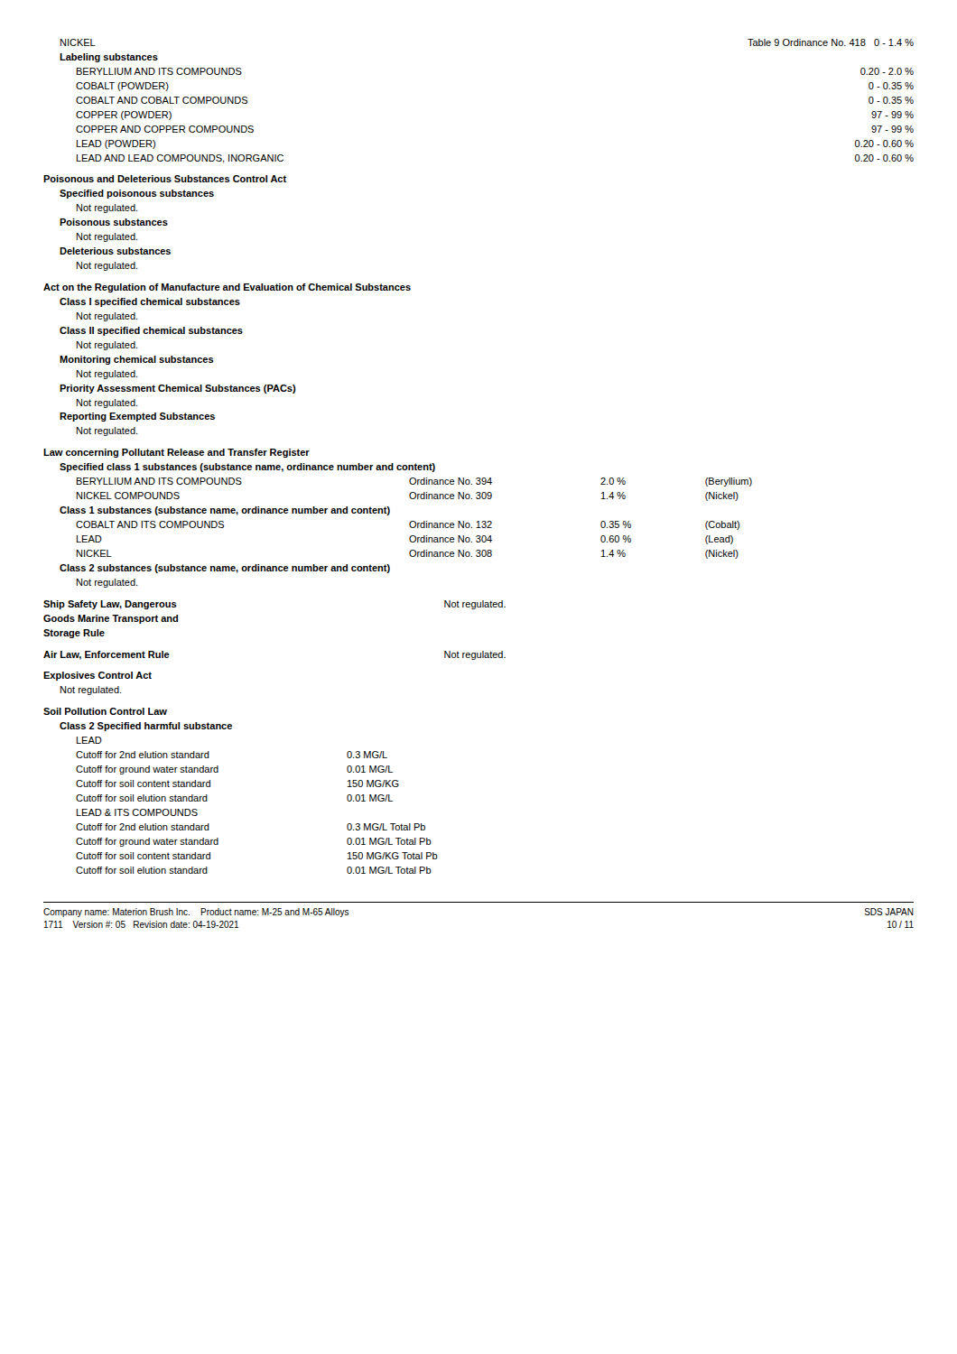NICKEL
Table 9 Ordinance No. 418 0 - 1.4 %
Labeling substances
BERYLLIUM AND ITS COMPOUNDS
0.20 - 2.0 %
COBALT (POWDER)
0 - 0.35 %
COBALT AND COBALT COMPOUNDS
0 - 0.35 %
COPPER (POWDER)
97 - 99 %
COPPER AND COPPER COMPOUNDS
97 - 99 %
LEAD (POWDER)
0.20 - 0.60 %
LEAD AND LEAD COMPOUNDS, INORGANIC
0.20 - 0.60 %
Poisonous and Deleterious Substances Control Act
Specified poisonous substances
Not regulated.
Poisonous substances
Not regulated.
Deleterious substances
Not regulated.
Act on the Regulation of Manufacture and Evaluation of Chemical Substances
Class I specified chemical substances
Not regulated.
Class II specified chemical substances
Not regulated.
Monitoring chemical substances
Not regulated.
Priority Assessment Chemical Substances (PACs)
Not regulated.
Reporting Exempted Substances
Not regulated.
Law concerning Pollutant Release and Transfer Register
Specified class 1 substances (substance name, ordinance number and content)
| BERYLLIUM AND ITS COMPOUNDS | Ordinance No. 394 | 2.0 % | (Beryllium) |
| NICKEL COMPOUNDS | Ordinance No. 309 | 1.4 % | (Nickel) |
Class 1 substances (substance name, ordinance number and content)
| COBALT AND ITS COMPOUNDS | Ordinance No. 132 | 0.35 % | (Cobalt) |
| LEAD | Ordinance No. 304 | 0.60 % | (Lead) |
| NICKEL | Ordinance No. 308 | 1.4 % | (Nickel) |
Class 2 substances (substance name, ordinance number and content)
Not regulated.
Ship Safety Law, Dangerous
Goods Marine Transport and
Storage Rule
Not regulated.
Air Law, Enforcement Rule
Not regulated.
Explosives Control Act
Not regulated.
Soil Pollution Control Law
Class 2 Specified harmful substance
LEAD
Cutoff for 2nd elution standard
0.3 MG/L
Cutoff for ground water standard
0.01 MG/L
Cutoff for soil content standard
150 MG/KG
Cutoff for soil elution standard
0.01 MG/L
LEAD & ITS COMPOUNDS
Cutoff for 2nd elution standard
0.3 MG/L Total Pb
Cutoff for ground water standard
0.01 MG/L Total Pb
Cutoff for soil content standard
150 MG/KG Total Pb
Cutoff for soil elution standard
0.01 MG/L Total Pb
Company name: Materion Brush Inc. Product name: M-25 and M-65 Alloys
SDS JAPAN
1711 Version #: 05 Revision date: 04-19-2021
10 / 11